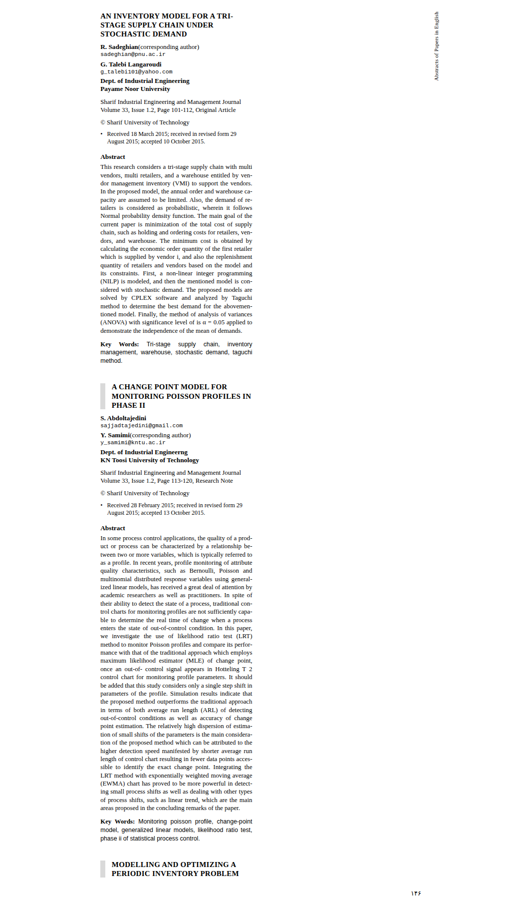Abstracts of Papers in English
An inventory model for a tri-stage supply chain under stochastic demand
R. Sadeghian(corresponding author)
sadeghian@pnu.ac.ir
G. Talebi Langaroudi
g_talebi101@yahoo.com
Dept. of Industrial Engineering
Payame Noor University
Sharif Industrial Engineering and Management Journal
Volume 33, Issue 1.2, Page 101-112, Original Article
© Sharif University of Technology
Received 18 March 2015; received in revised form 29 August 2015; accepted 10 October 2015.
Abstract
This research considers a tri-stage supply chain with multi vendors, multi retailers, and a warehouse entitled by vendor management inventory (VMI) to support the vendors. In the proposed model, the annual order and warehouse capacity are assumed to be limited. Also, the demand of retailers is considered as probabilistic, wherein it follows Normal probability density function. The main goal of the current paper is minimization of the total cost of supply chain, such as holding and ordering costs for retailers, vendors, and warehouse. The minimum cost is obtained by calculating the economic order quantity of the first retailer which is supplied by vendor i, and also the replenishment quantity of retailers and vendors based on the model and its constraints. First, a non-linear integer programming (NILP) is modeled, and then the mentioned model is considered with stochastic demand. The proposed models are solved by CPLEX software and analyzed by Taguchi method to determine the best demand for the abovementioned model. Finally, the method of analysis of variances (ANOVA) with significance level of is α = 0.05 applied to demonstrate the independence of the mean of demands.
Key Words: Tri-stage supply chain, inventory management, warehouse, stochastic demand, taguchi method.
A change point model for monitoring poisson profiles in phase II
S. Abdoltajedini
sajjadtajedini@gmail.com
Y. Samimi(corresponding author)
y_samimi@kntu.ac.ir
Dept. of Industrial Engineerng
KN Toosi University of Technology
Sharif Industrial Engineering and Management Journal
Volume 33, Issue 1.2, Page 113-120, Research Note
© Sharif University of Technology
Received 28 February 2015; received in revised form 29 August 2015; accepted 13 October 2015.
Abstract
In some process control applications, the quality of a product or process can be characterized by a relationship between two or more variables, which is typically referred to as a profile. In recent years, profile monitoring of attribute quality characteristics, such as Bernoulli, Poisson and multinomial distributed response variables using generalized linear models, has received a great deal of attention by academic researchers as well as practitioners. In spite of their ability to detect the state of a process, traditional control charts for monitoring profiles are not sufficiently capable to determine the real time of change when a process enters the state of out-of-control condition. In this paper, we investigate the use of likelihood ratio test (LRT) method to monitor Poisson profiles and compare its performance with that of the traditional approach which employs maximum likelihood estimator (MLE) of change point, once an out-of- control signal appears in Hotteling T 2 control chart for monitoring profile parameters. It should be added that this study considers only a single step shift in parameters of the profile. Simulation results indicate that the proposed method outperforms the traditional approach in terms of both average run length (ARL) of detecting out-of-control conditions as well as accuracy of change point estimation. The relatively high dispersion of estimation of small shifts of the parameters is the main consideration of the proposed method which can be attributed to the higher detection speed manifested by shorter average run length of control chart resulting in fewer data points accessible to identify the exact change point. Integrating the LRT method with exponentially weighted moving average (EWMA) chart has proved to be more powerful in detecting small process shifts as well as dealing with other types of process shifts, such as linear trend, which are the main areas proposed in the concluding remarks of the paper.
Key Words: Monitoring poisson profile, change-point model, generalized linear models, likelihood ratio test, phase ii of statistical process control.
Modelling and optimizing a periodic inventory problem
۱۴۶